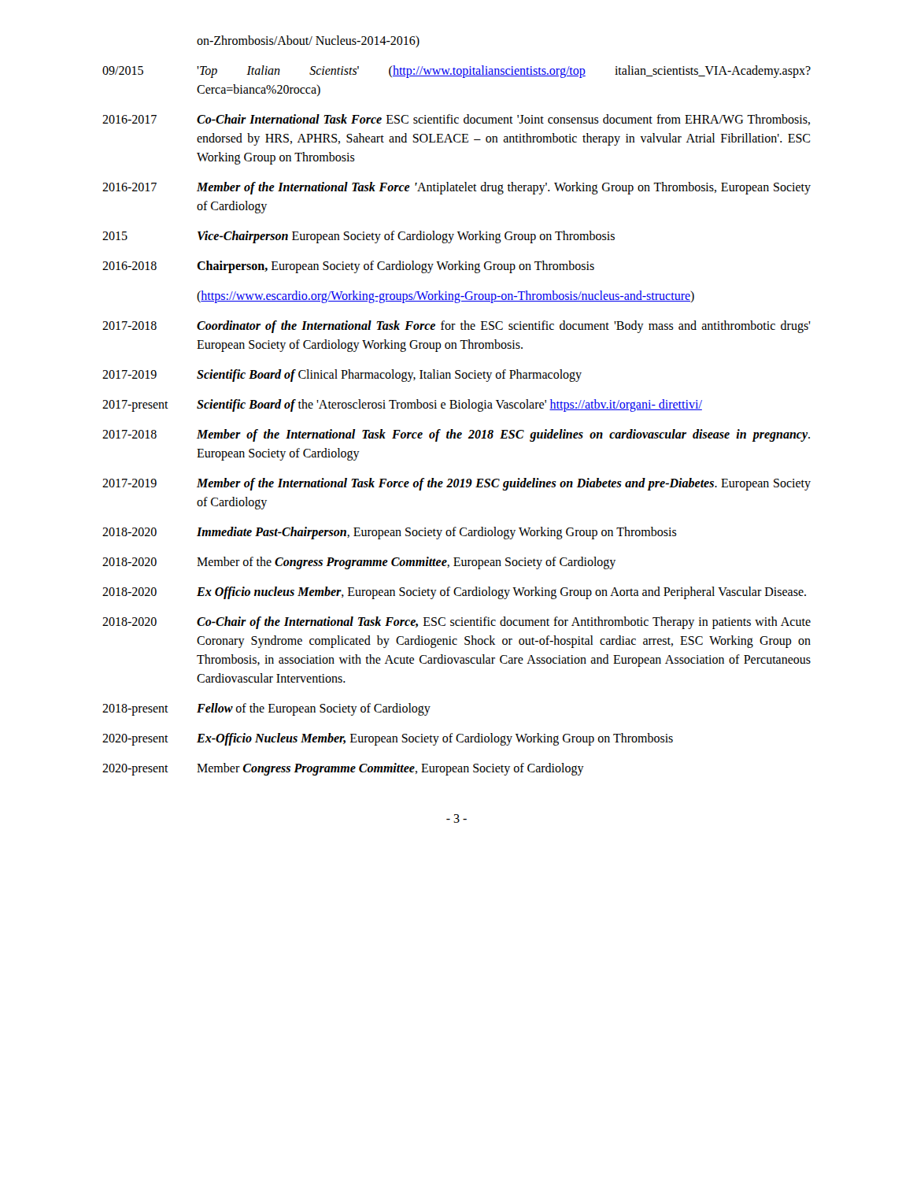on-Zhrombosis/About/ Nucleus-2014-2016)
09/2015
'Top Italian Scientists' (http://www.topitalianscientists.org/top italian_scientists_VIA-Academy.aspx?Cerca=bianca%20rocca)
2016-2017
Co-Chair International Task Force ESC scientific document 'Joint consensus document from EHRA/WG Thrombosis, endorsed by HRS, APHRS, Saheart and SOLEACE – on antithrombotic therapy in valvular Atrial Fibrillation'. ESC Working Group on Thrombosis
2016-2017
Member of the International Task Force 'Antiplatelet drug therapy'. Working Group on Thrombosis, European Society of Cardiology
2015
Vice-Chairperson European Society of Cardiology Working Group on Thrombosis
2016-2018
Chairperson, European Society of Cardiology Working Group on Thrombosis
(https://www.escardio.org/Working-groups/Working-Group-on-Thrombosis/nucleus-and-structure)
2017-2018
Coordinator of the International Task Force for the ESC scientific document 'Body mass and antithrombotic drugs' European Society of Cardiology Working Group on Thrombosis.
2017-2019
Scientific Board of Clinical Pharmacology, Italian Society of Pharmacology
2017-present
Scientific Board of the 'Aterosclerosi Trombosi e Biologia Vascolare' https://atbv.it/organi- direttivi/
2017-2018
Member of the International Task Force of the 2018 ESC guidelines on cardiovascular disease in pregnancy. European Society of Cardiology
2017-2019
Member of the International Task Force of the 2019 ESC guidelines on Diabetes and pre-Diabetes. European Society of Cardiology
2018-2020
Immediate Past-Chairperson, European Society of Cardiology Working Group on Thrombosis
2018-2020
Member of the Congress Programme Committee, European Society of Cardiology
2018-2020
Ex Officio nucleus Member, European Society of Cardiology Working Group on Aorta and Peripheral Vascular Disease.
2018-2020
Co-Chair of the International Task Force, ESC scientific document for Antithrombotic Therapy in patients with Acute Coronary Syndrome complicated by Cardiogenic Shock or out-of-hospital cardiac arrest, ESC Working Group on Thrombosis, in association with the Acute Cardiovascular Care Association and European Association of Percutaneous Cardiovascular Interventions.
2018-present
Fellow of the European Society of Cardiology
2020-present
Ex-Officio Nucleus Member, European Society of Cardiology Working Group on Thrombosis
2020-present
Member Congress Programme Committee, European Society of Cardiology
- 3 -